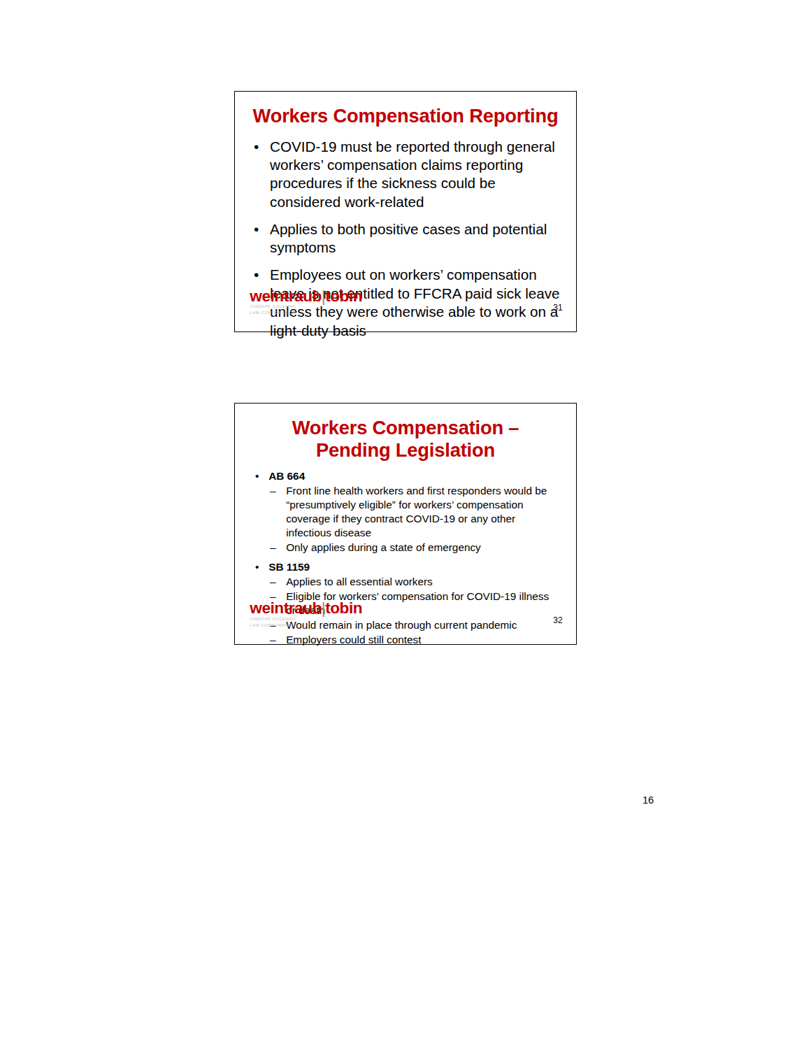Workers Compensation Reporting
COVID-19 must be reported through general workers’ compensation claims reporting procedures if the sickness could be considered work-related
Applies to both positive cases and potential symptoms
Employees out on workers’ compensation leave is not entitled to FFCRA paid sick leave unless they were otherwise able to work on a light-duty basis
weintraub|tobin
CHEDIAK COLEMAN
LAW CORPORATION
31
Workers Compensation –
Pending Legislation
AB 664
Front line health workers and first responders would be “presumptively eligible” for workers’ compensation coverage if they contract COVID-19 or any other infectious disease
Only applies during a state of emergency
SB 1159
Applies to all essential workers
Eligible for workers’ compensation for COVID-19 illness or death
Would remain in place through current pandemic
Employers could still contest
weintraub|tobin
CHEDIAK COLEMAN
LAW CORPORATION
32
16